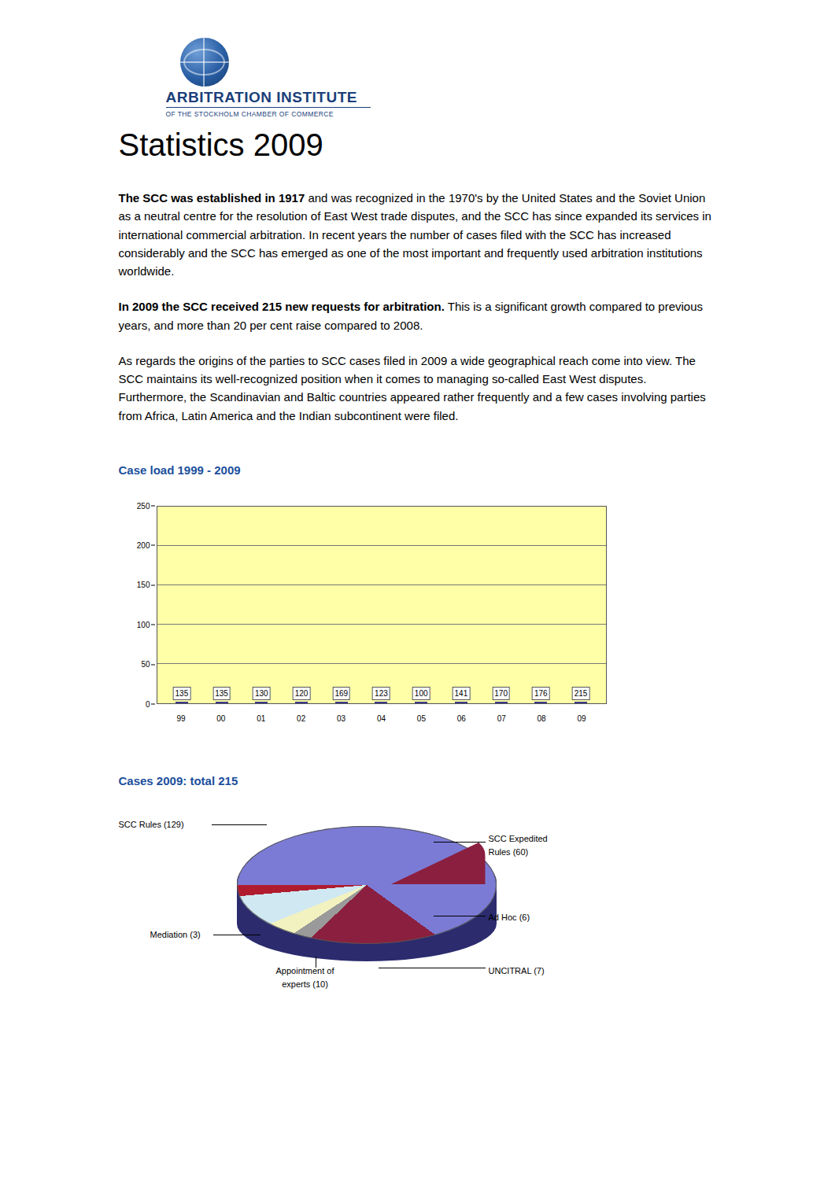ARBITRATION INSTITUTE
OF THE STOCKHOLM CHAMBER OF COMMERCE
Statistics 2009
The SCC was established in 1917 and was recognized in the 1970's by the United States and the Soviet Union as a neutral centre for the resolution of East West trade disputes, and the SCC has since expanded its services in international commercial arbitration. In recent years the number of cases filed with the SCC has increased considerably and the SCC has emerged as one of the most important and frequently used arbitration institutions worldwide.
In 2009 the SCC received 215 new requests for arbitration. This is a significant growth compared to previous years, and more than 20 per cent raise compared to 2008.
As regards the origins of the parties to SCC cases filed in 2009 a wide geographical reach come into view. The SCC maintains its well-recognized position when it comes to managing so-called East West disputes. Furthermore, the Scandinavian and Baltic countries appeared rather frequently and a few cases involving parties from Africa, Latin America and the Indian subcontinent were filed.
Case load 1999 - 2009
250 200 150 100 50 0
135
135
130
120
169
123
100
141
170
176
215
9900010203040506070809
Cases 2009: total 215
SCC Rules (129)
SCC Expedited
Rules (60)
Ad Hoc (6)
UNCITRAL (7)
Appointment of
experts (10)
Mediation (3)